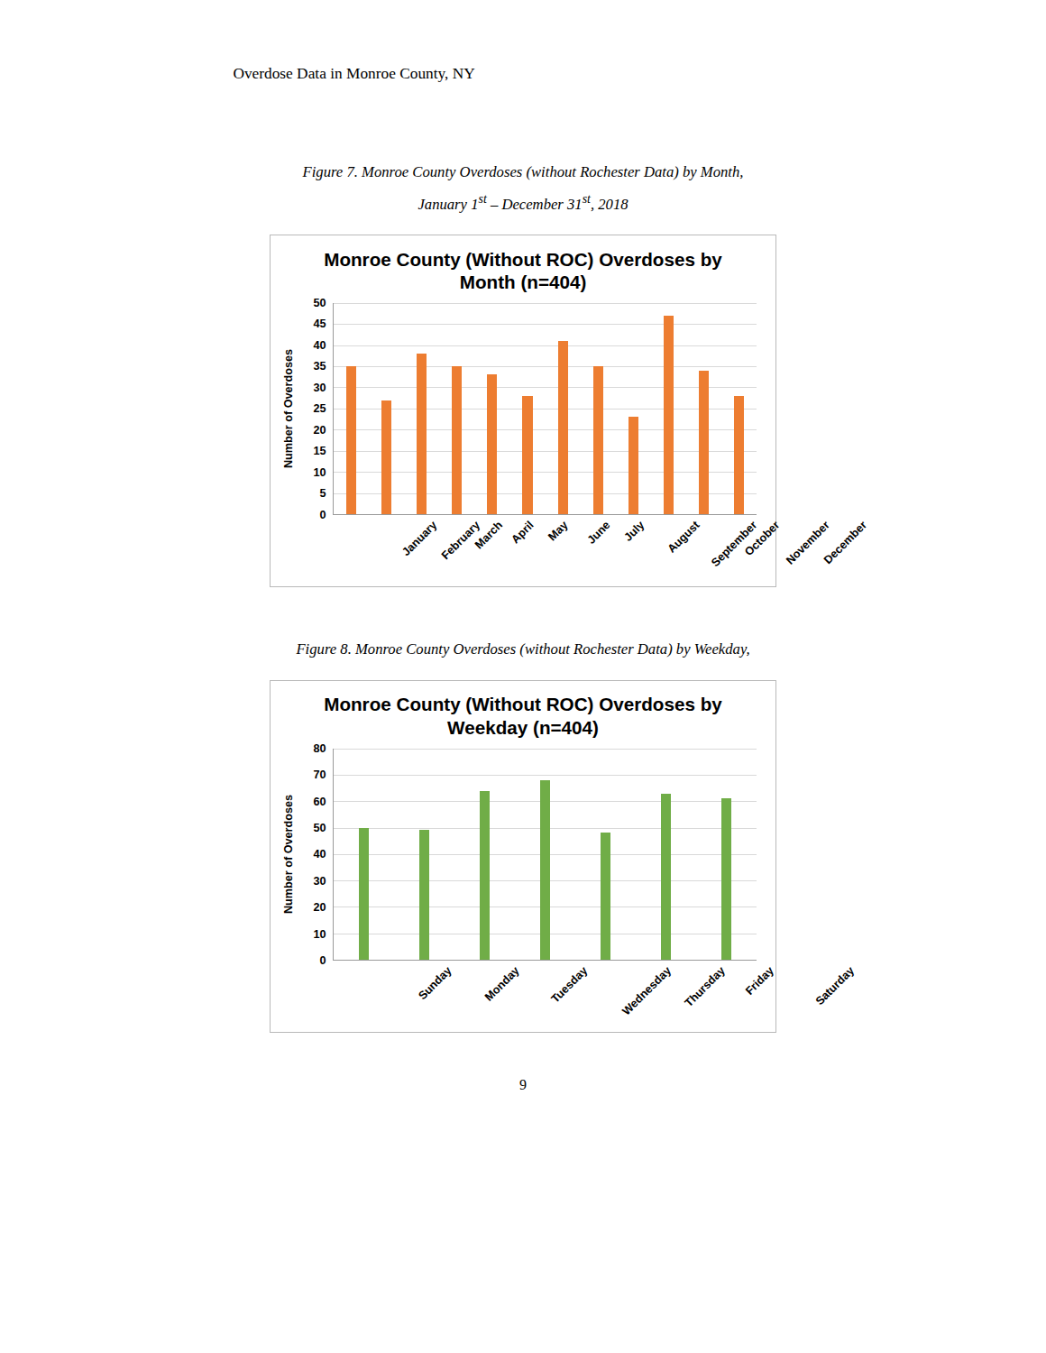Overdose Data in Monroe County, NY
Figure 7. Monroe County Overdoses (without Rochester Data) by Month,
January 1st – December 31st, 2018
Monroe County (Without ROC) Overdoses by
Month (n=404)
Number of Overdoses
50
45
40
35
30
25
20
15
10
5
0
January
February
March
April
May
June
July
August
September
October
November
December
Figure 8. Monroe County Overdoses (without Rochester Data) by Weekday,
Monroe County (Without ROC) Overdoses by
Weekday (n=404)
Number of Overdoses
80
70
60
50
40
30
20
10
0
Sunday
Monday
Tuesday
Wednesday
Thursday
Friday
Saturday
9